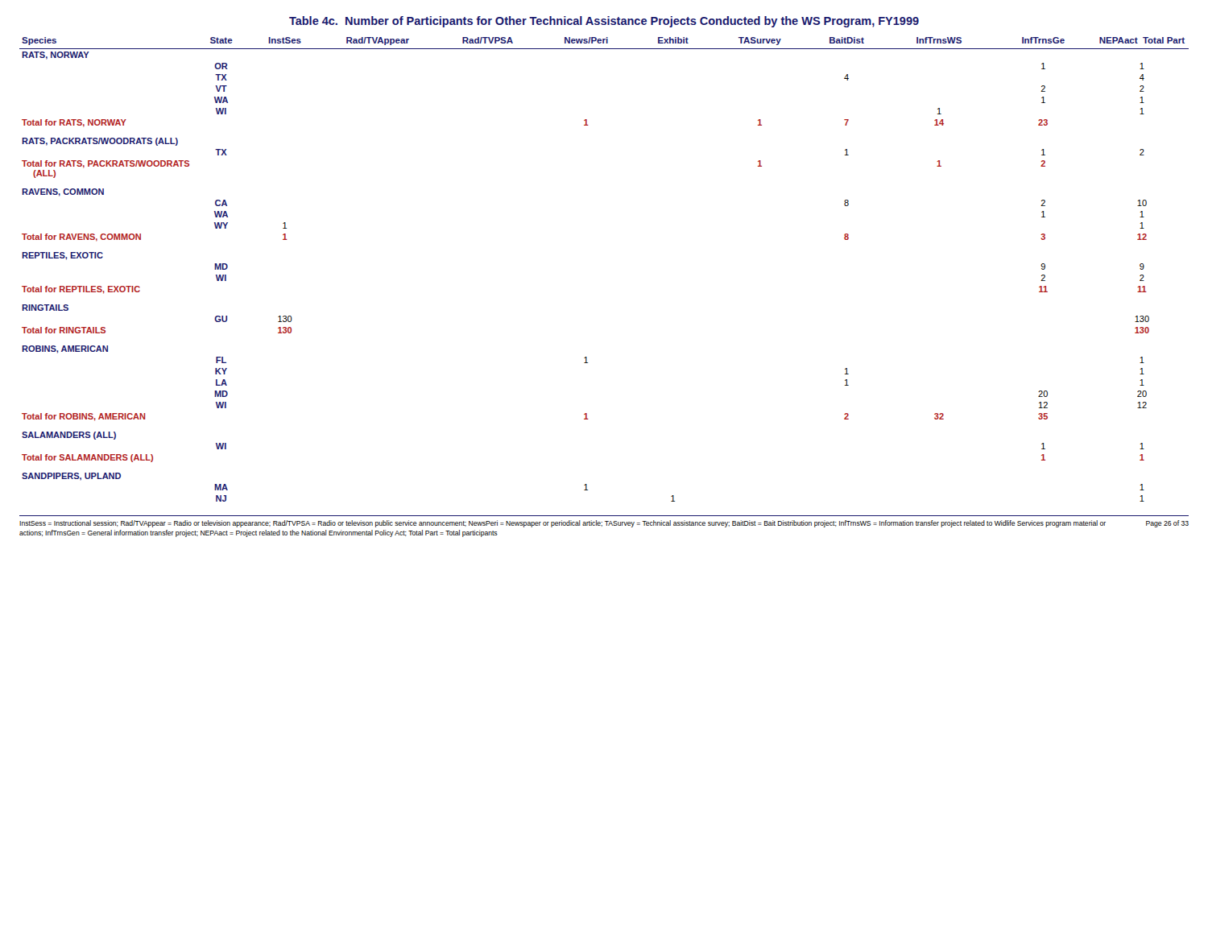Table 4c. Number of Participants for Other Technical Assistance Projects Conducted by the WS Program, FY1999
| Species | State | InstSes | Rad/TVAppear | Rad/TVPSA | News/Peri | Exhibit | TASurvey | BaitDist | InfTrnsWS | InfTrnsGe | NEPAact Total Part |
| --- | --- | --- | --- | --- | --- | --- | --- | --- | --- | --- | --- |
| RATS, NORWAY | | | | | | | | | | | |
| | OR | | | | | | | | | 1 | 1 |
| | TX | | | | | | | 4 | | | 4 |
| | VT | | | | | | | | | 2 | 2 |
| | WA | | | | | | | | | 1 | 1 |
| | WI | | | | | | | | 1 | | 1 |
| Total for RATS, NORWAY | | | | | 1 | | 1 | 7 | 14 | 23 | |
| RATS, PACKRATS/WOODRATS (ALL) | | | | | | | | | |
| | TX | | | | | | | 1 | | 1 | 2 |
| Total for RATS, PACKRATS/WOODRATS (ALL) | | | | | | | 1 | | 1 | 2 | |
| RAVENS, COMMON | | | | | | | | | | | |
| | CA | | | | | | | 8 | | 2 | 10 |
| | WA | | | | | | | | | 1 | 1 |
| | WY | 1 | | | | | | | | | 1 |
| Total for RAVENS, COMMON | | 1 | | | | | | 8 | | 3 | 12 |
| REPTILES, EXOTIC | | | | | | | | | | | |
| | MD | | | | | | | | | 9 | 9 |
| | WI | | | | | | | | | 2 | 2 |
| Total for REPTILES, EXOTIC | | | | | | | | | | 11 | 11 |
| RINGTAILS | | | | | | | | | | | |
| | GU | 130 | | | | | | | | | 130 |
| Total for RINGTAILS | | 130 | | | | | | | | | 130 |
| ROBINS, AMERICAN | | | | | | | | | | | |
| | FL | | | | 1 | | | | | | 1 |
| | KY | | | | | | | 1 | | | 1 |
| | LA | | | | | | | 1 | | | 1 |
| | MD | | | | | | | | | 20 | 20 |
| | WI | | | | | | | | | 12 | 12 |
| Total for ROBINS, AMERICAN | | | | | 1 | | | 2 | 32 | 35 | |
| SALAMANDERS (ALL) | | | | | | | | | | | |
| | WI | | | | | | | | | 1 | 1 |
| Total for SALAMANDERS (ALL) | | | | | | | | | | 1 | 1 |
| SANDPIPERS, UPLAND | | | | | | | | | | | |
| | MA | | | | 1 | | | | | | 1 |
| | NJ | | | | | 1 | | | | | 1 |
Page 26 of 33
InstSess = Instructional session; Rad/TVAppear = Radio or television appearance; Rad/TVPSA = Radio or televison public service announcement; NewsPeri = Newspaper or periodical article; TASurvey = Technical assistance survey; BaitDist = Bait Distribution project; InfTrnsWS = Information transfer project related to Widlife Services program material or actions; InfTrnsGen = General information transfer project; NEPAact = Project related to the National Environmental Policy Act; Total Part = Total participants